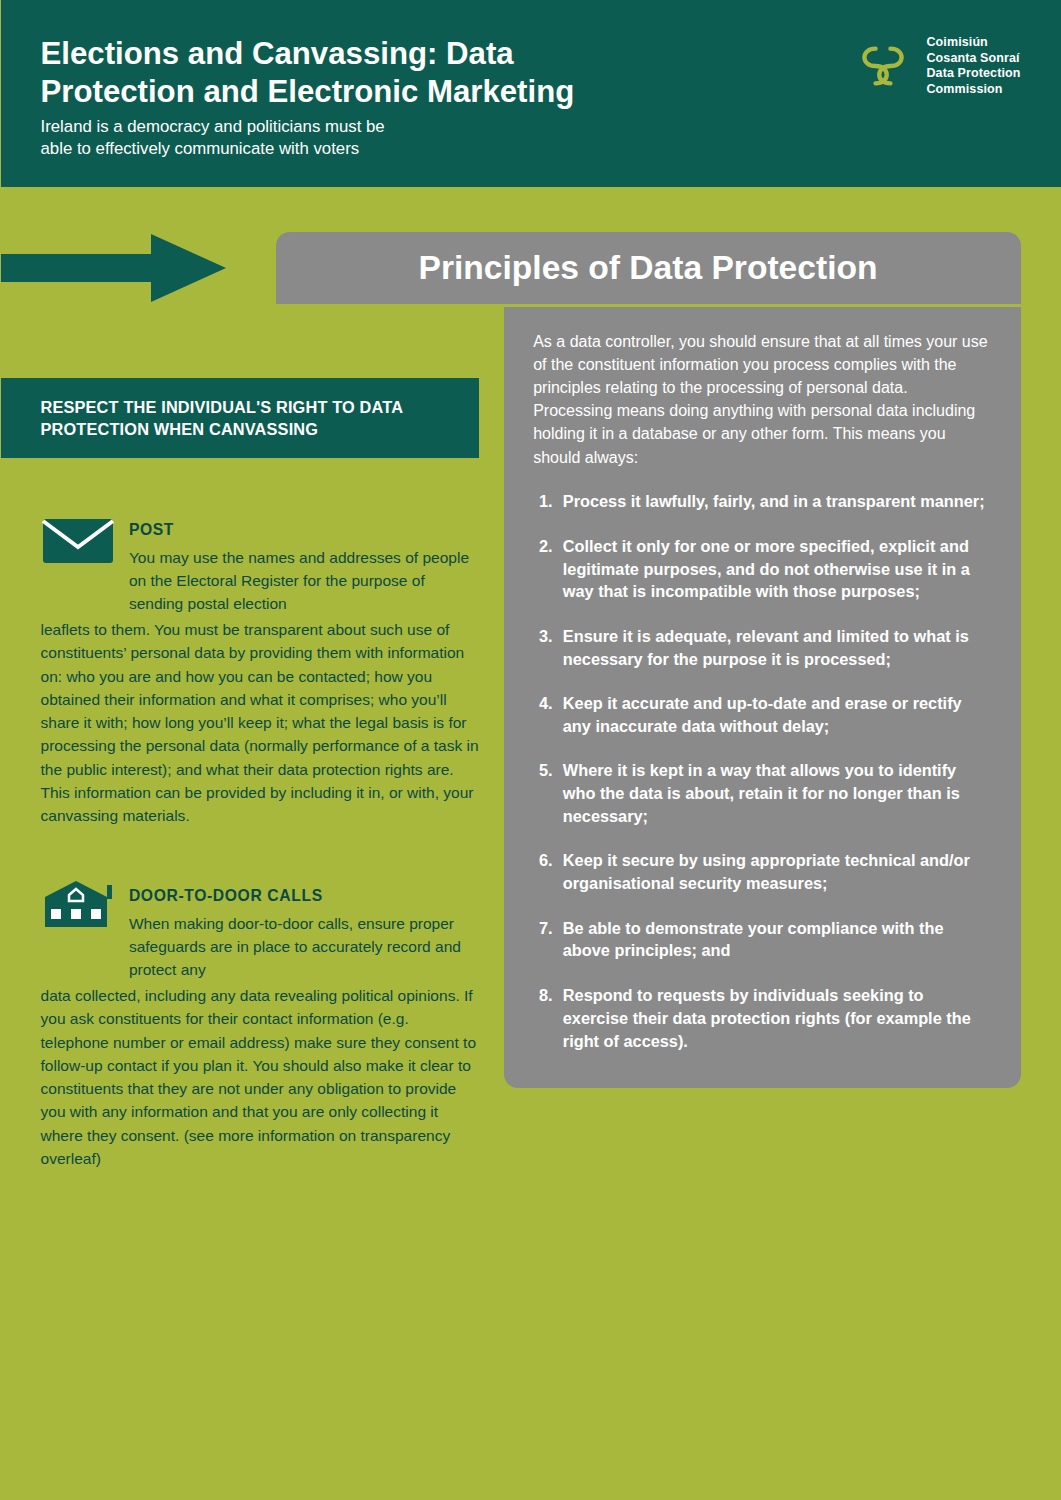Elections and Canvassing: Data Protection and Electronic Marketing
Ireland is a democracy and politicians must be able to effectively communicate with voters
Coimisiún Cosanta Sonraí Data Protection Commission
Principles of Data Protection
RESPECT THE INDIVIDUAL'S RIGHT TO DATA PROTECTION WHEN CANVASSING
POST
You may use the names and addresses of people on the Electoral Register for the purpose of sending postal election
leaflets to them. You must be transparent about such use of constituents’ personal data by providing them with information on: who you are and how you can be contacted; how you obtained their information and what it comprises; who you’ll share it with; how long you’ll keep it; what the legal basis is for processing the personal data (normally performance of a task in the public interest); and what their data protection rights are. This information can be provided by including it in, or with, your canvassing materials.
DOOR-TO-DOOR CALLS
When making door-to-door calls, ensure proper safeguards are in place to accurately record and protect any
data collected, including any data revealing political opinions. If you ask constituents for their contact information (e.g. telephone number or email address) make sure they consent to follow-up contact if you plan it. You should also make it clear to constituents that they are not under any obligation to provide you with any information and that you are only collecting it where they consent. (see more information on transparency overleaf)
As a data controller, you should ensure that at all times your use of the constituent information you process complies with the principles relating to the processing of personal data. Processing means doing anything with personal data including holding it in a database or any other form. This means you should always:
Process it lawfully, fairly, and in a transparent manner;
Collect it only for one or more specified, explicit and legitimate purposes, and do not otherwise use it in a way that is incompatible with those purposes;
Ensure it is adequate, relevant and limited to what is necessary for the purpose it is processed;
Keep it accurate and up-to-date and erase or rectify any inaccurate data without delay;
Where it is kept in a way that allows you to identify who the data is about, retain it for no longer than is necessary;
Keep it secure by using appropriate technical and/or organisational security measures;
Be able to demonstrate your compliance with the above principles; and
Respond to requests by individuals seeking to exercise their data protection rights (for example the right of access).